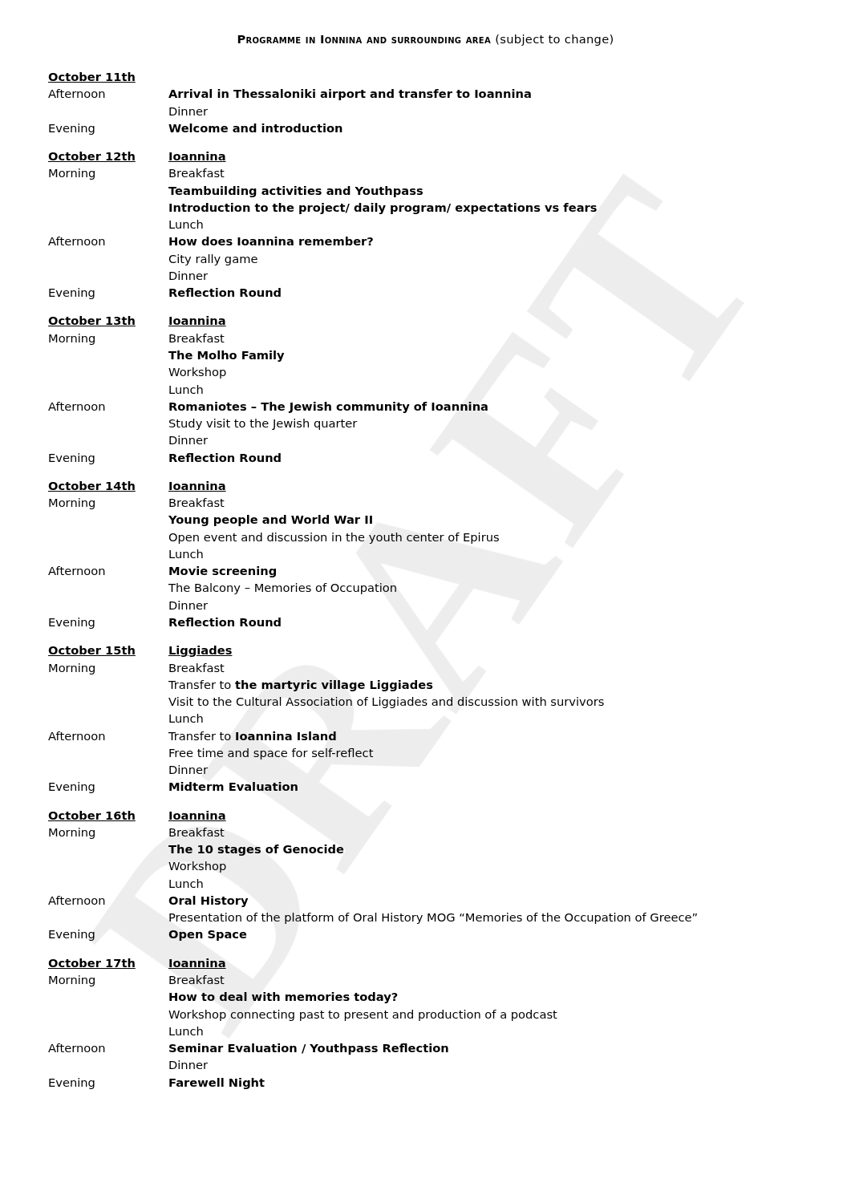DRAFT
Programme in Ionnina and surrounding area (subject to change)
| October 11th | |
| Afternoon | Arrival in Thessaloniki airport and transfer to Ioannina Dinner |
| Evening | Welcome and introduction |
| October 12th | Ioannina |
| Morning | Breakfast Teambuilding activities and Youthpass Introduction to the project/ daily program/ expectations vs fears Lunch |
| Afternoon | How does Ioannina remember? City rally game Dinner |
| Evening | Reflection Round |
| October 13th | Ioannina |
| Morning | Breakfast The Molho Family Workshop Lunch |
| Afternoon | Romaniotes – The Jewish community of Ioannina Study visit to the Jewish quarter Dinner |
| Evening | Reflection Round |
| October 14th | Ioannina |
| Morning | Breakfast Young people and World War II Open event and discussion in the youth center of Epirus Lunch |
| Afternoon | Movie screening The Balcony – Memories of Occupation Dinner |
| Evening | Reflection Round |
| October 15th | Liggiades |
| Morning | Breakfast Transfer to the martyric village Liggiades Visit to the Cultural Association of Liggiades and discussion with survivors Lunch |
| Afternoon | Transfer to Ioannina Island Free time and space for self-reflect Dinner |
| Evening | Midterm Evaluation |
| October 16th | Ioannina |
| Morning | Breakfast The 10 stages of Genocide Workshop Lunch |
| Afternoon | Oral History Presentation of the platform of Oral History MOG “Memories of the Occupation of Greece” |
| Evening | Open Space |
| October 17th | Ioannina |
| Morning | Breakfast How to deal with memories today? Workshop connecting past to present and production of a podcast Lunch |
| Afternoon | Seminar Evaluation / Youthpass Reflection Dinner |
| Evening | Farewell Night |